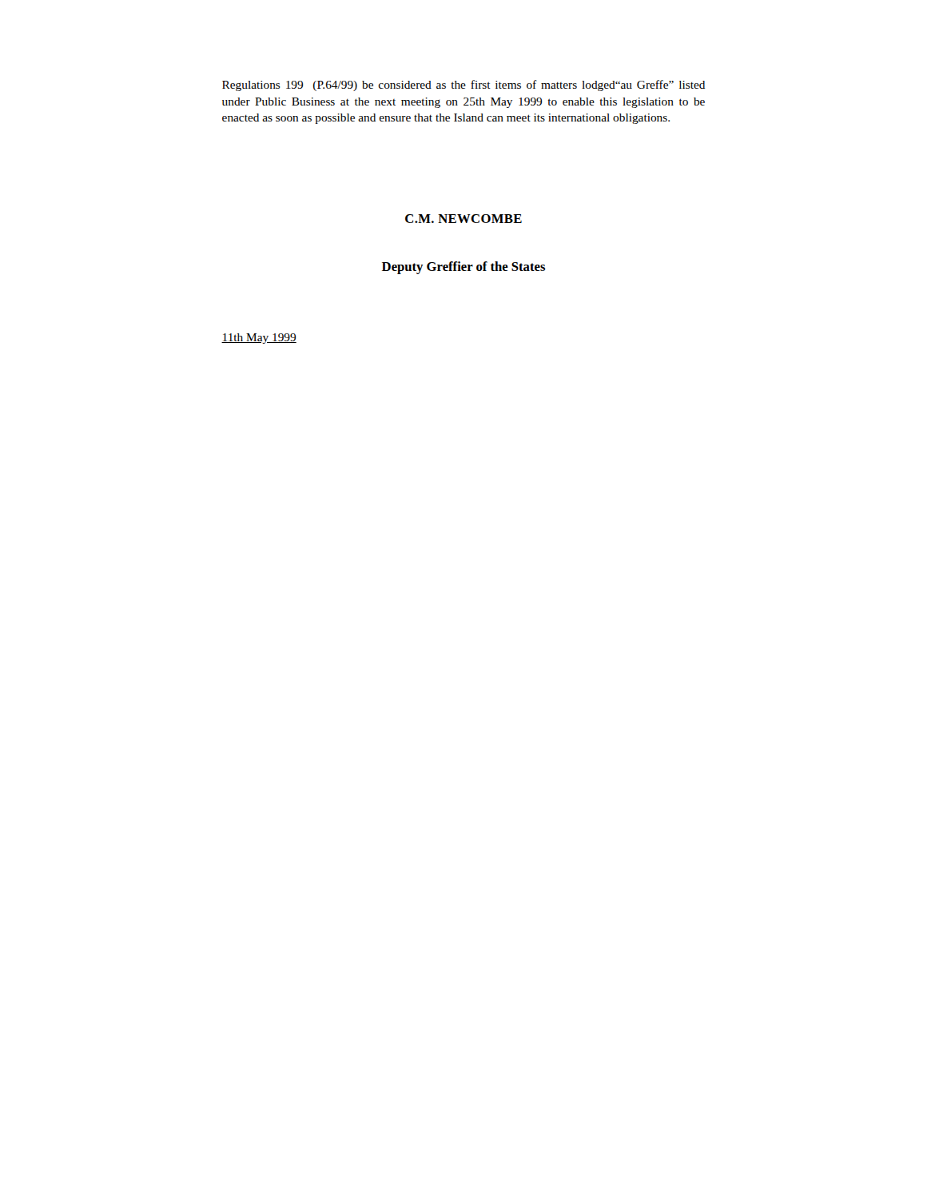Regulations 199 (P.64/99) be considered as the first items of matters lodged“au Greffe” listed under Public Business at the next meeting on 25th May 1999 to enable this legislation to be enacted as soon as possible and ensure that the Island can meet its international obligations.
C.M. NEWCOMBE
Deputy Greffier of the States
11th May 1999